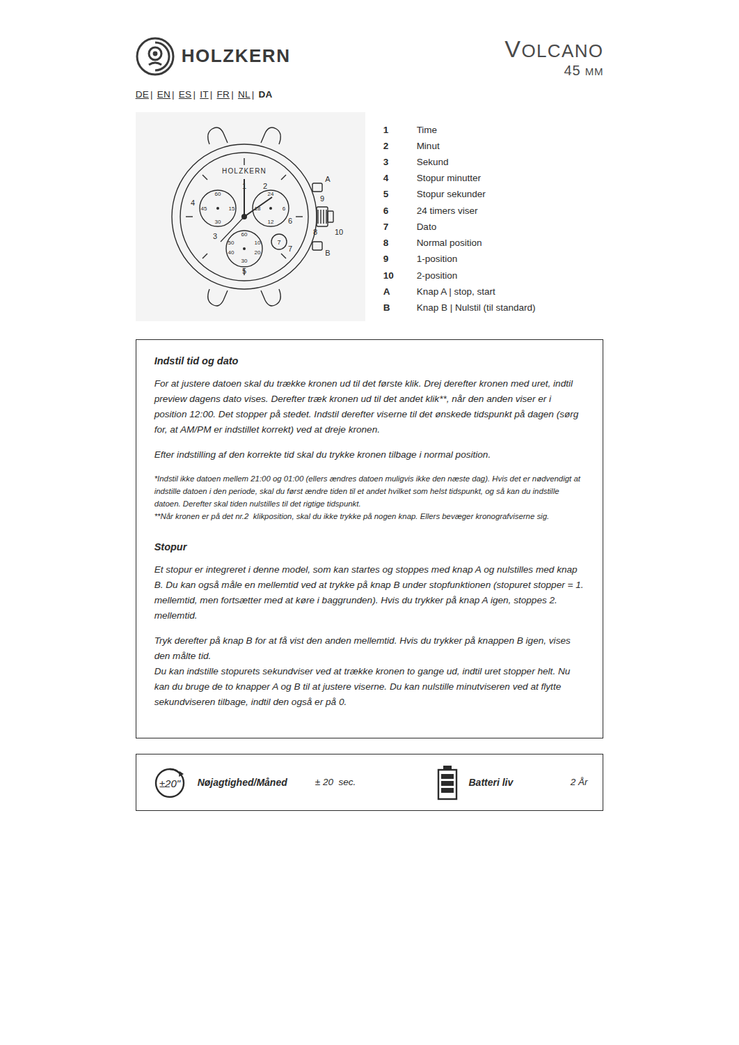HOLZKERN
VOLCANO
45 MM
DE| EN| ES| IT| FR| NL| DA
HOLZKERN 60 45 15 30 24 18 6 12 60 50 10 40 20 30 7 1 2 3 4 5 6 7 8 9 10 A B
| 1 | Time |
| 2 | Minut |
| 3 | Sekund |
| 4 | Stopur minutter |
| 5 | Stopur sekunder |
| 6 | 24 timers viser |
| 7 | Dato |
| 8 | Normal position |
| 9 | 1-position |
| 10 | 2-position |
| A | Knap A / stop, start |
| B | Knap B / Nulstil (til standard) |
Indstil tid og dato
For at justere datoen skal du trække kronen ud til det første klik. Drej derefter kronen med uret, indtil preview dagens dato vises. Derefter træk kronen ud til det andet klik**, når den anden viser er i position 12:00. Det stopper på stedet. Indstil derefter viserne til det ønskede tidspunkt på dagen (sørg for, at AM/PM er indstillet korrekt) ved at dreje kronen.
Efter indstilling af den korrekte tid skal du trykke kronen tilbage i normal position.
*Indstil ikke datoen mellem 21:00 og 01:00 (ellers ændres datoen muligvis ikke den næste dag). Hvis det er nødvendigt at indstille datoen i den periode, skal du først ændre tiden til et andet hvilket som helst tidspunkt, og så kan du indstille datoen. Derefter skal tiden nulstilles til det rigtige tidspunkt.
**Når kronen er på det nr.2 klikposition, skal du ikke trykke på nogen knap. Ellers bevæger kronografviserne sig.
Stopur
Et stopur er integreret i denne model, som kan startes og stoppes med knap A og nulstilles med knap B. Du kan også måle en mellemtid ved at trykke på knap B under stopfunktionen (stopuret stopper = 1. mellemtid, men fortsætter med at køre i baggrunden). Hvis du trykker på knap A igen, stoppes 2. mellemtid.
Tryk derefter på knap B for at få vist den anden mellemtid. Hvis du trykker på knappen B igen, vises den målte tid.
Du kan indstille stopurets sekundviser ved at trække kronen to gange ud, indtil uret stopper helt. Nu kan du bruge de to knapper A og B til at justere viserne. Du kan nulstille minutviseren ved at flytte sekundviseren tilbage, indtil den også er på 0.
±20" Nøjagtighed/Måned ± 20 sec.
Batteri liv 2 År